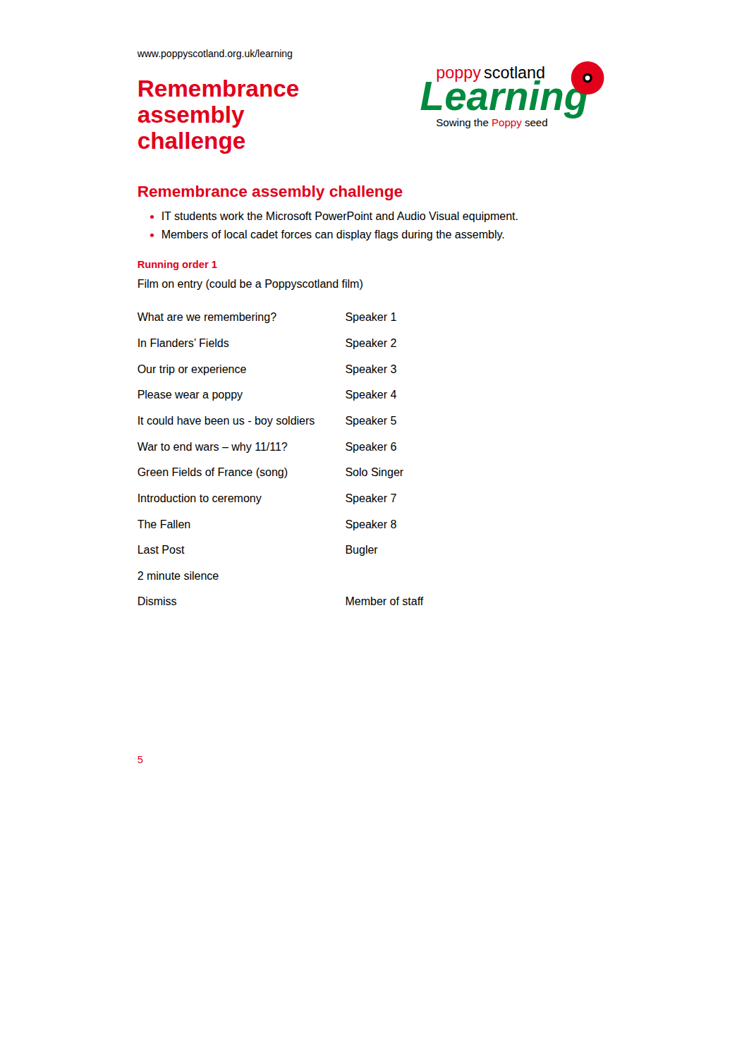www.poppyscotland.org.uk/learning
Remembrance assembly
challenge
Remembrance assembly challenge
IT students work the Microsoft PowerPoint and Audio Visual equipment.
Members of local cadet forces can display flags during the assembly.
Running order 1
Film on entry (could be a Poppyscotland film)
| What are we remembering? | Speaker 1 |
| In Flanders’ Fields | Speaker 2 |
| Our trip or experience | Speaker 3 |
| Please wear a poppy | Speaker 4 |
| It could have been us - boy soldiers | Speaker 5 |
| War to end wars – why 11/11? | Speaker 6 |
| Green Fields of France (song) | Solo Singer |
| Introduction to ceremony | Speaker 7 |
| The Fallen | Speaker 8 |
| Last Post | Bugler |
| 2 minute silence | |
| Dismiss | Member of staff |
5